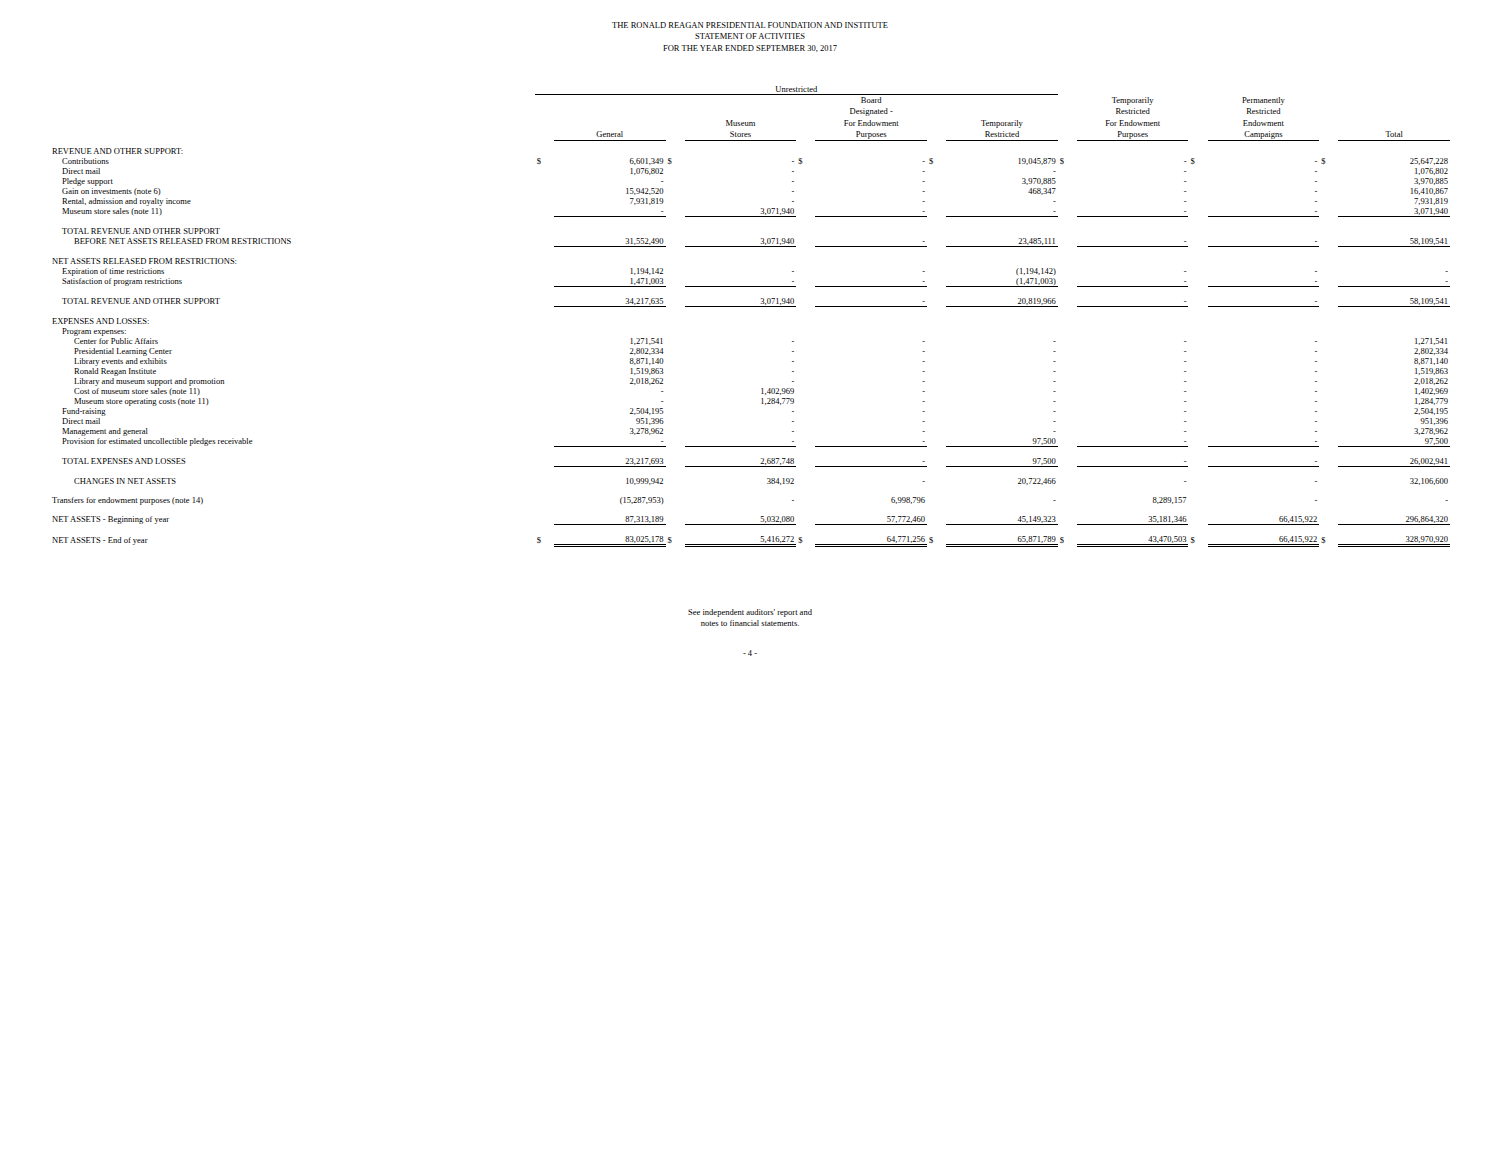THE RONALD REAGAN PRESIDENTIAL FOUNDATION AND INSTITUTE
STATEMENT OF ACTIVITIES
FOR THE YEAR ENDED SEPTEMBER 30, 2017
| | Unrestricted | | | | | | |
| | | | | | | Board | | | | Temporarily | | Permanently | | |
| | | | | | | Designated - | | | | Restricted | | Restricted | | |
| | | | | Museum | | For Endowment | | Temporarily | | For Endowment | | Endowment | | |
| | | General | | Stores | | Purposes | | Restricted | | Purposes | | Campaigns | | Total |
| REVENUE AND OTHER SUPPORT: | |
| Contributions | $ | 6,601,349 | $ | - | $ | - | $ | 19,045,879 | $ | - | $ | - | $ | 25,647,228 |
| Direct mail | | 1,076,802 | | - | | - | | - | | - | | - | | 1,076,802 |
| Pledge support | | - | | - | | - | | 3,970,885 | | - | | - | | 3,970,885 |
| Gain on investments (note 6) | | 15,942,520 | | - | | - | | 468,347 | | - | | - | | 16,410,867 |
| Rental, admission and royalty income | | 7,931,819 | | - | | - | | - | | - | | - | | 7,931,819 |
| Museum store sales (note 11) | | - | | 3,071,940 | | - | | - | | - | | - | | 3,071,940 |
| TOTAL REVENUE AND OTHER SUPPORT | |
| BEFORE NET ASSETS RELEASED FROM RESTRICTIONS | | 31,552,490 | | 3,071,940 | | - | | 23,485,111 | | - | | - | | 58,109,541 |
| NET ASSETS RELEASED FROM RESTRICTIONS: | |
| Expiration of time restrictions | | 1,194,142 | | - | | - | | (1,194,142) | | - | | - | | - |
| Satisfaction of program restrictions | | 1,471,003 | | - | | - | | (1,471,003) | | - | | - | | - |
| TOTAL REVENUE AND OTHER SUPPORT | | 34,217,635 | | 3,071,940 | | - | | 20,819,966 | | - | | - | | 58,109,541 |
| EXPENSES AND LOSSES: | |
| Program expenses: | |
| Center for Public Affairs | | 1,271,541 | | - | | - | | - | | - | | - | | 1,271,541 |
| Presidential Learning Center | | 2,802,334 | | - | | - | | - | | - | | - | | 2,802,334 |
| Library events and exhibits | | 8,871,140 | | - | | - | | - | | - | | - | | 8,871,140 |
| Ronald Reagan Institute | | 1,519,863 | | - | | - | | - | | - | | - | | 1,519,863 |
| Library and museum support and promotion | | 2,018,262 | | - | | - | | - | | - | | - | | 2,018,262 |
| Cost of museum store sales (note 11) | | - | | 1,402,969 | | - | | - | | - | | - | | 1,402,969 |
| Museum store operating costs (note 11) | | - | | 1,284,779 | | - | | - | | - | | - | | 1,284,779 |
| Fund-raising | | 2,504,195 | | - | | - | | - | | - | | - | | 2,504,195 |
| Direct mail | | 951,396 | | - | | - | | - | | - | | - | | 951,396 |
| Management and general | | 3,278,962 | | - | | - | | - | | - | | - | | 3,278,962 |
| Provision for estimated uncollectible pledges receivable | | - | | - | | - | | 97,500 | | - | | - | | 97,500 |
| TOTAL EXPENSES AND LOSSES | | 23,217,693 | | 2,687,748 | | - | | 97,500 | | - | | - | | 26,002,941 |
| CHANGES IN NET ASSETS | | 10,999,942 | | 384,192 | | - | | 20,722,466 | | - | | - | | 32,106,600 |
| Transfers for endowment purposes (note 14) | | (15,287,953) | | - | | 6,998,796 | | - | | 8,289,157 | | - | | - |
| NET ASSETS - Beginning of year | | 87,313,189 | | 5,032,080 | | 57,772,460 | | 45,149,323 | | 35,181,346 | | 66,415,922 | | 296,864,320 |
| NET ASSETS - End of year | $ | 83,025,178 | $ | 5,416,272 | $ | 64,771,256 | $ | 65,871,789 | $ | 43,470,503 | $ | 66,415,922 | $ | 328,970,920 |
See independent auditors' report and
notes to financial statements.
- 4 -